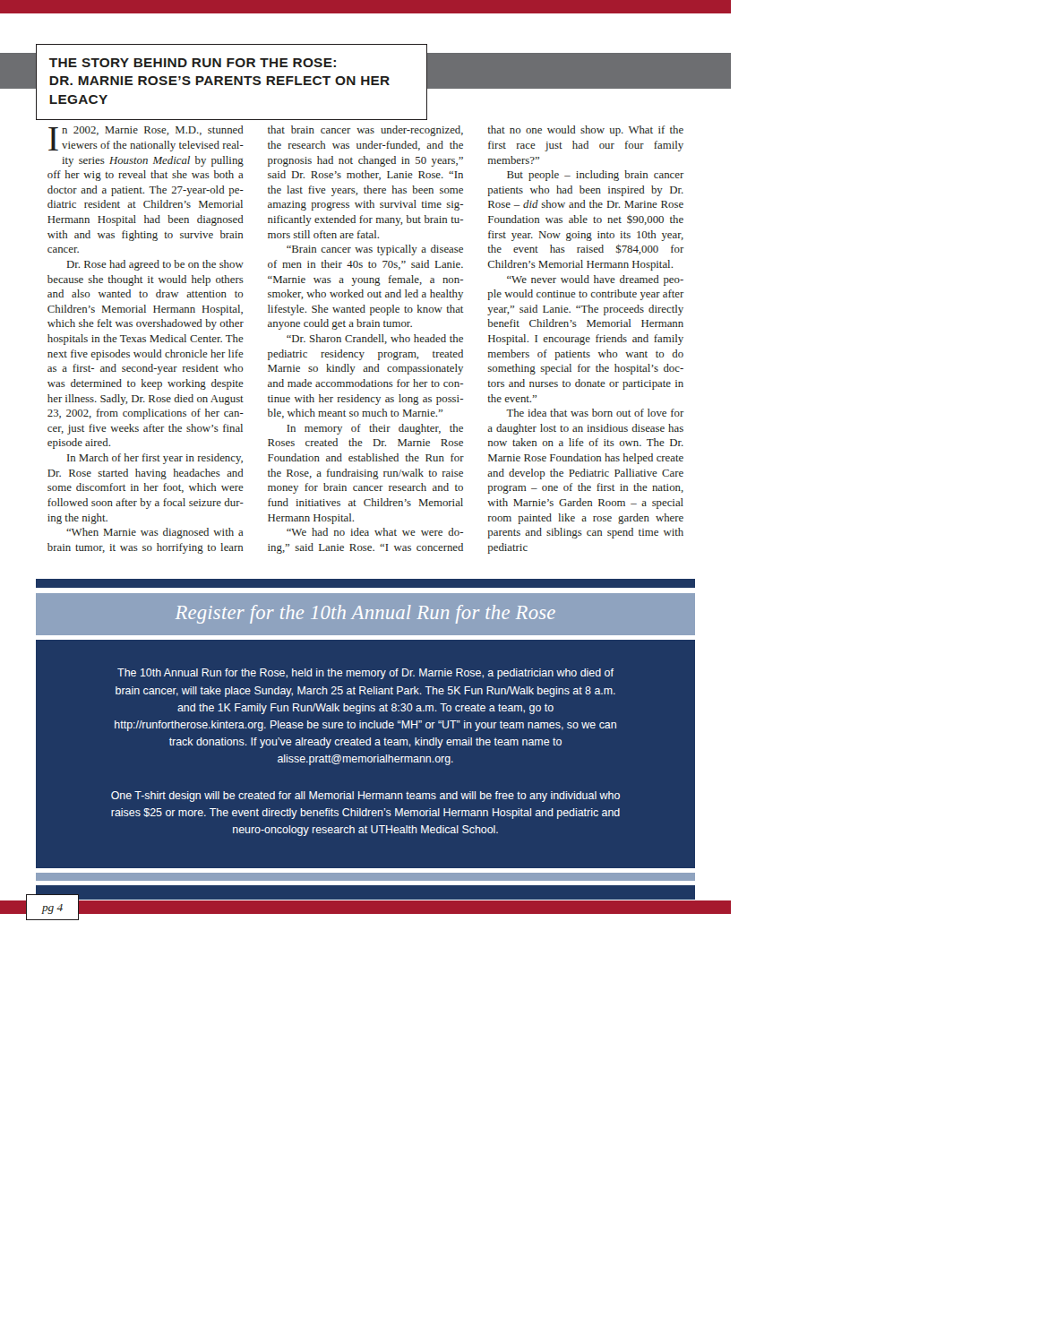The Story Behind Run for the Rose:
Dr. Marnie Rose’s Parents Reflect on Her Legacy
In 2002, Marnie Rose, M.D., stunned viewers of the nationally televised reality series Houston Medical by pulling off her wig to reveal that she was both a doctor and a patient. The 27-year-old pediatric resident at Children’s Memorial Hermann Hospital had been diagnosed with and was fighting to survive brain cancer.
Dr. Rose had agreed to be on the show because she thought it would help others and also wanted to draw attention to Children’s Memorial Hermann Hospital, which she felt was overshadowed by other hospitals in the Texas Medical Center. The next five episodes would chronicle her life as a first- and second-year resident who was determined to keep working despite her illness. Sadly, Dr. Rose died on August 23, 2002, from complications of her cancer, just five weeks after the show’s final episode aired.
In March of her first year in residency, Dr. Rose started having headaches and some discomfort in her foot, which were followed soon after by a focal seizure during the night.
“When Marnie was diagnosed with a brain tumor, it was so horrifying to learn that brain cancer was under-recognized, the research was under-funded, and the prognosis had not changed in 50 years,” said Dr. Rose’s mother, Lanie Rose. “In the last five years, there has been some amazing progress with survival time significantly extended for many, but brain tumors still often are fatal.
“Brain cancer was typically a disease of men in their 40s to 70s,” said Lanie. “Marnie was a young female, a non-smoker, who worked out and led a healthy lifestyle. She wanted people to know that anyone could get a brain tumor.
“Dr. Sharon Crandell, who headed the pediatric residency program, treated Marnie so kindly and compassionately and made accommodations for her to continue with her residency as long as possible, which meant so much to Marnie.”
In memory of their daughter, the Roses created the Dr. Marnie Rose Foundation and established the Run for the Rose, a fundraising run/walk to raise money for brain cancer research and to fund initiatives at Children’s Memorial Hermann Hospital.
“We had no idea what we were doing,” said Lanie Rose. “I was concerned that no one would show up. What if the first race just had our four family members?”
But people – including brain cancer patients who had been inspired by Dr. Rose – did show and the Dr. Marine Rose Foundation was able to net $90,000 the first year. Now going into its 10th year, the event has raised $784,000 for Children’s Memorial Hermann Hospital.
“We never would have dreamed people would continue to contribute year after year,” said Lanie. “The proceeds directly benefit Children’s Memorial Hermann Hospital. I encourage friends and family members of patients who want to do something special for the hospital’s doctors and nurses to donate or participate in the event.”
The idea that was born out of love for a daughter lost to an insidious disease has now taken on a life of its own. The Dr. Marnie Rose Foundation has helped create and develop the Pediatric Palliative Care program – one of the first in the nation, with Marnie’s Garden Room – a special room painted like a rose garden where parents and siblings can spend time with pediatric
Register for the 10th Annual Run for the Rose
The 10th Annual Run for the Rose, held in the memory of Dr. Marnie Rose, a pediatrician who died of brain cancer, will take place Sunday, March 25 at Reliant Park. The 5K Fun Run/Walk begins at 8 a.m. and the 1K Family Fun Run/Walk begins at 8:30 a.m. To create a team, go to http://runfortherose.kintera.org. Please be sure to include “MH” or “UT” in your team names, so we can track donations. If you’ve already created a team, kindly email the team name to alisse.pratt@memorialhermann.org.
One T-shirt design will be created for all Memorial Hermann teams and will be free to any individual who raises $25 or more. The event directly benefits Children’s Memorial Hermann Hospital and pediatric and neuro-oncology research at UTHealth Medical School.
pg 4